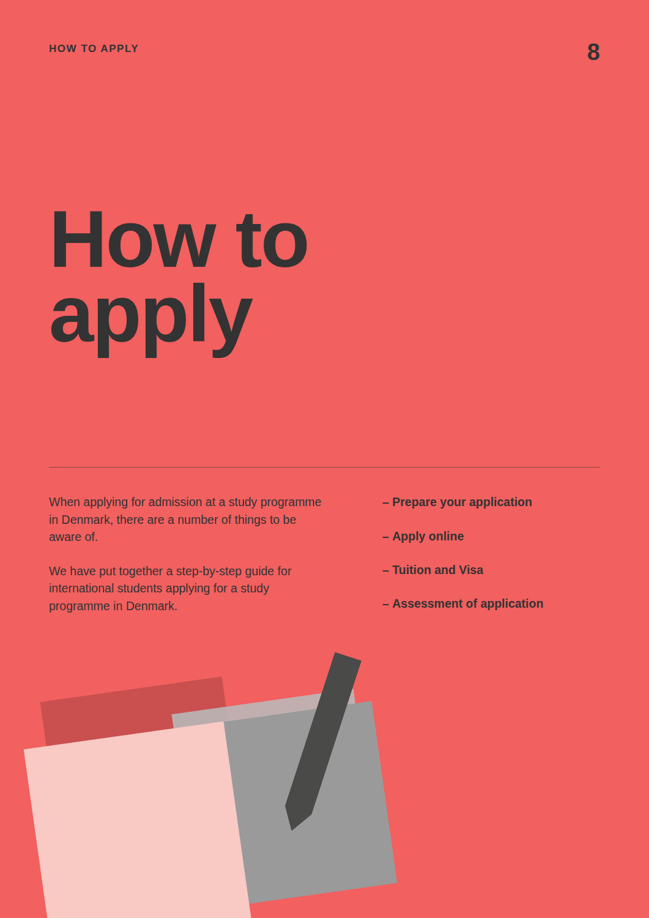How to apply
8
How to
apply
When applying for admission at a study programme in Denmark, there are a number of things to be aware of.
We have put together a step-by-step guide for international students applying for a study programme in Denmark.
Prepare your application
Apply online
Tuition and Visa
Assessment of application